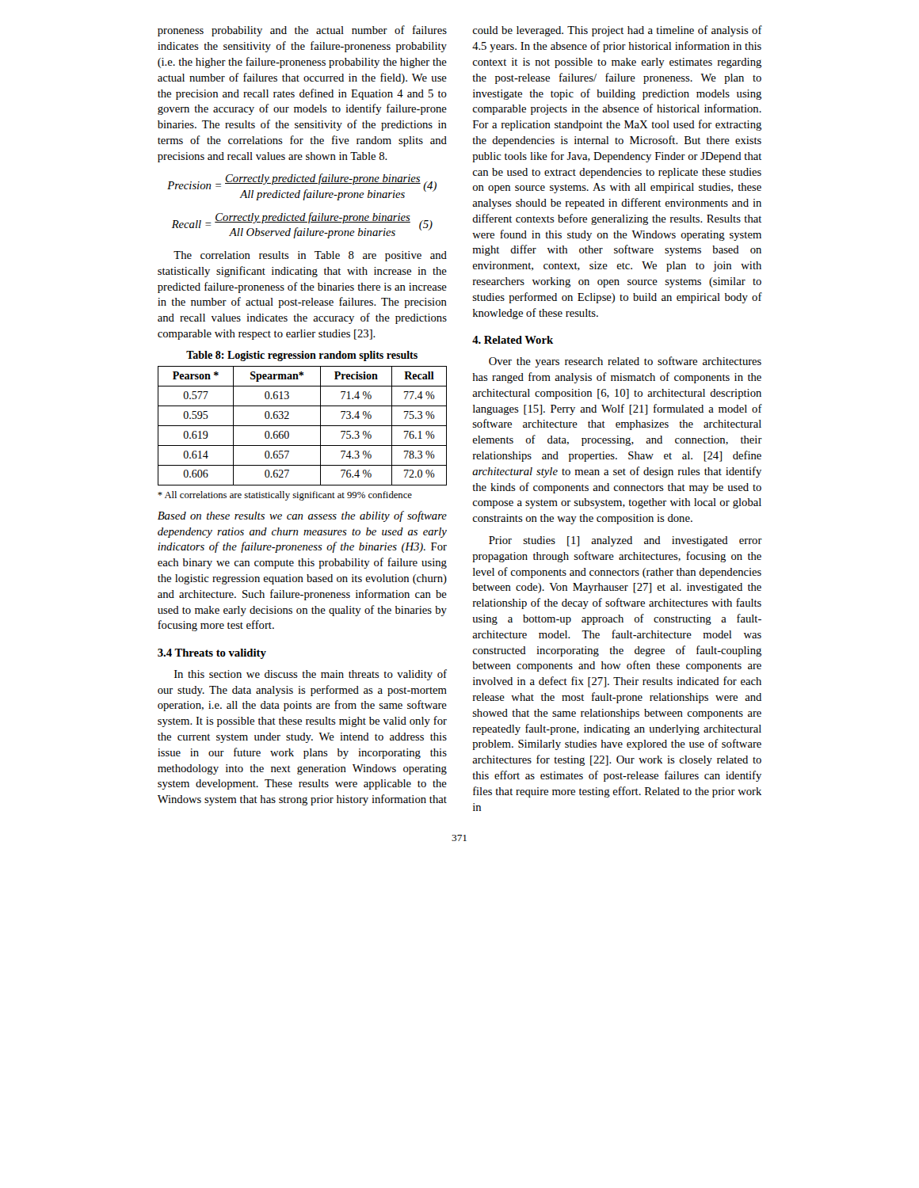proneness probability and the actual number of failures indicates the sensitivity of the failure-proneness probability (i.e. the higher the failure-proneness probability the higher the actual number of failures that occurred in the field). We use the precision and recall rates defined in Equation 4 and 5 to govern the accuracy of our models to identify failure-prone binaries. The results of the sensitivity of the predictions in terms of the correlations for the five random splits and precisions and recall values are shown in Table 8.
Precision = Correctly predicted failure-prone binaries All predicted failure-prone binaries (4)
Recall = Correctly predicted failure-prone binaries All Observed failure-prone binaries (5)
The correlation results in Table 8 are positive and statistically significant indicating that with increase in the predicted failure-proneness of the binaries there is an increase in the number of actual post-release failures. The precision and recall values indicates the accuracy of the predictions comparable with respect to earlier studies [23].
Table 8: Logistic regression random splits results
| Pearson * | Spearman* | Precision | Recall |
| --- | --- | --- | --- |
| 0.577 | 0.613 | 71.4 % | 77.4 % |
| 0.595 | 0.632 | 73.4 % | 75.3 % |
| 0.619 | 0.660 | 75.3 % | 76.1 % |
| 0.614 | 0.657 | 74.3 % | 78.3 % |
| 0.606 | 0.627 | 76.4 % | 72.0 % |
* All correlations are statistically significant at 99% confidence
Based on these results we can assess the ability of software dependency ratios and churn measures to be used as early indicators of the failure-proneness of the binaries (H3). For each binary we can compute this probability of failure using the logistic regression equation based on its evolution (churn) and architecture. Such failure-proneness information can be used to make early decisions on the quality of the binaries by focusing more test effort.
3.4 Threats to validity
In this section we discuss the main threats to validity of our study. The data analysis is performed as a post-mortem operation, i.e. all the data points are from the same software system. It is possible that these results might be valid only for the current system under study. We intend to address this issue in our future work plans by incorporating this methodology into the next generation Windows operating system development. These results were applicable to the Windows system that has strong prior history information that could be leveraged. This project had a timeline of analysis of 4.5 years. In the absence of prior historical information in this context it is not possible to make early estimates regarding the post-release failures/ failure proneness. We plan to investigate the topic of building prediction models using comparable projects in the absence of historical information. For a replication standpoint the MaX tool used for extracting the dependencies is internal to Microsoft. But there exists public tools like for Java, Dependency Finder or JDepend that can be used to extract dependencies to replicate these studies on open source systems. As with all empirical studies, these analyses should be repeated in different environments and in different contexts before generalizing the results. Results that were found in this study on the Windows operating system might differ with other software systems based on environment, context, size etc. We plan to join with researchers working on open source systems (similar to studies performed on Eclipse) to build an empirical body of knowledge of these results.
4. Related Work
Over the years research related to software architectures has ranged from analysis of mismatch of components in the architectural composition [6, 10] to architectural description languages [15]. Perry and Wolf [21] formulated a model of software architecture that emphasizes the architectural elements of data, processing, and connection, their relationships and properties. Shaw et al. [24] define architectural style to mean a set of design rules that identify the kinds of components and connectors that may be used to compose a system or subsystem, together with local or global constraints on the way the composition is done.
Prior studies [1] analyzed and investigated error propagation through software architectures, focusing on the level of components and connectors (rather than dependencies between code). Von Mayrhauser [27] et al. investigated the relationship of the decay of software architectures with faults using a bottom-up approach of constructing a fault-architecture model. The fault-architecture model was constructed incorporating the degree of fault-coupling between components and how often these components are involved in a defect fix [27]. Their results indicated for each release what the most fault-prone relationships were and showed that the same relationships between components are repeatedly fault-prone, indicating an underlying architectural problem. Similarly studies have explored the use of software architectures for testing [22]. Our work is closely related to this effort as estimates of post-release failures can identify files that require more testing effort. Related to the prior work in
371